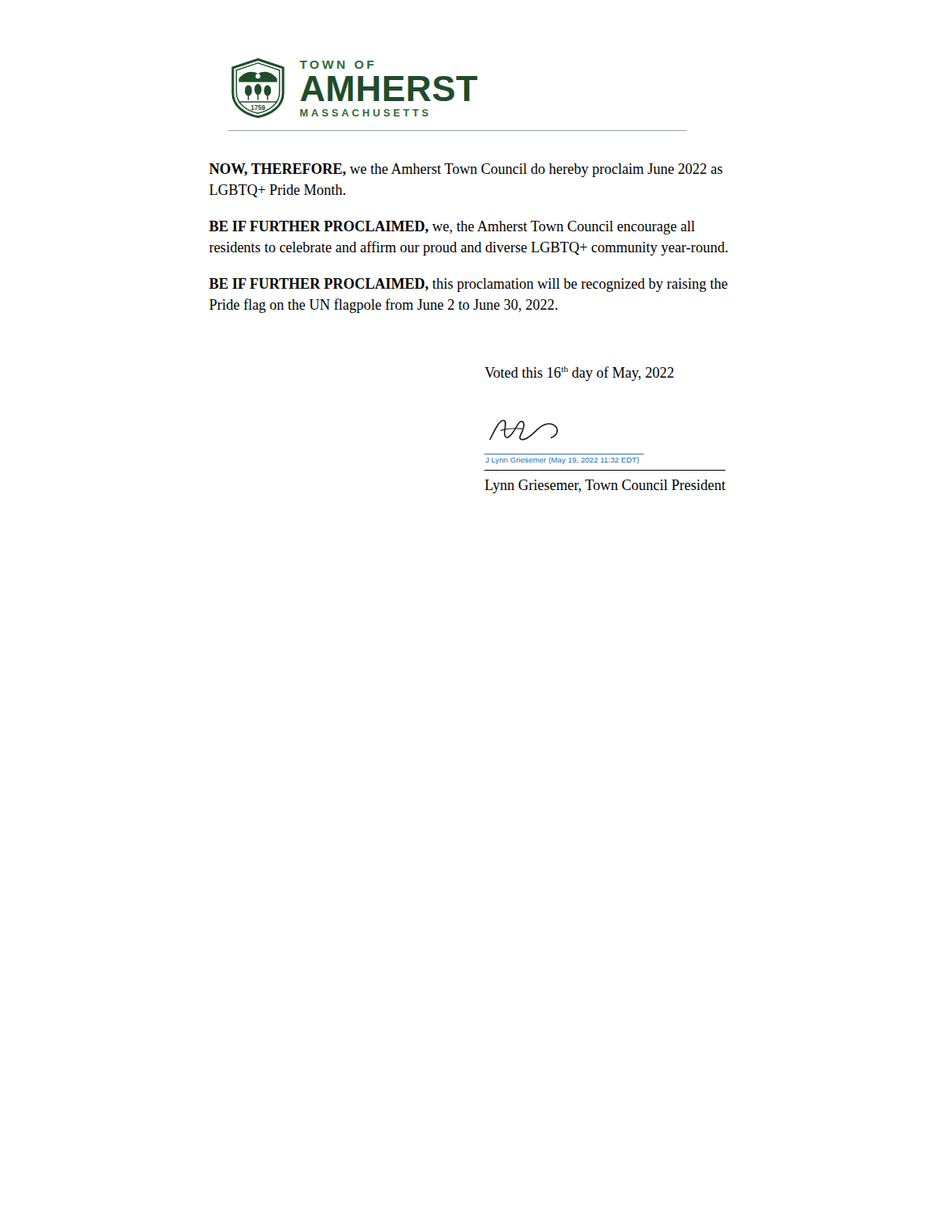1759
TOWN OF
AMHERST
MASSACHUSETTS
NOW, THEREFORE, we the Amherst Town Council do hereby proclaim June 2022 as LGBTQ+ Pride Month.
BE IF FURTHER PROCLAIMED, we, the Amherst Town Council encourage all residents to celebrate and affirm our proud and diverse LGBTQ+ community year-round.
BE IF FURTHER PROCLAIMED, this proclamation will be recognized by raising the Pride flag on the UN flagpole from June 2 to June 30, 2022.
Voted this 16th day of May, 2022
J Lynn Griesemer (May 19, 2022 11:32 EDT)
Lynn Griesemer, Town Council President